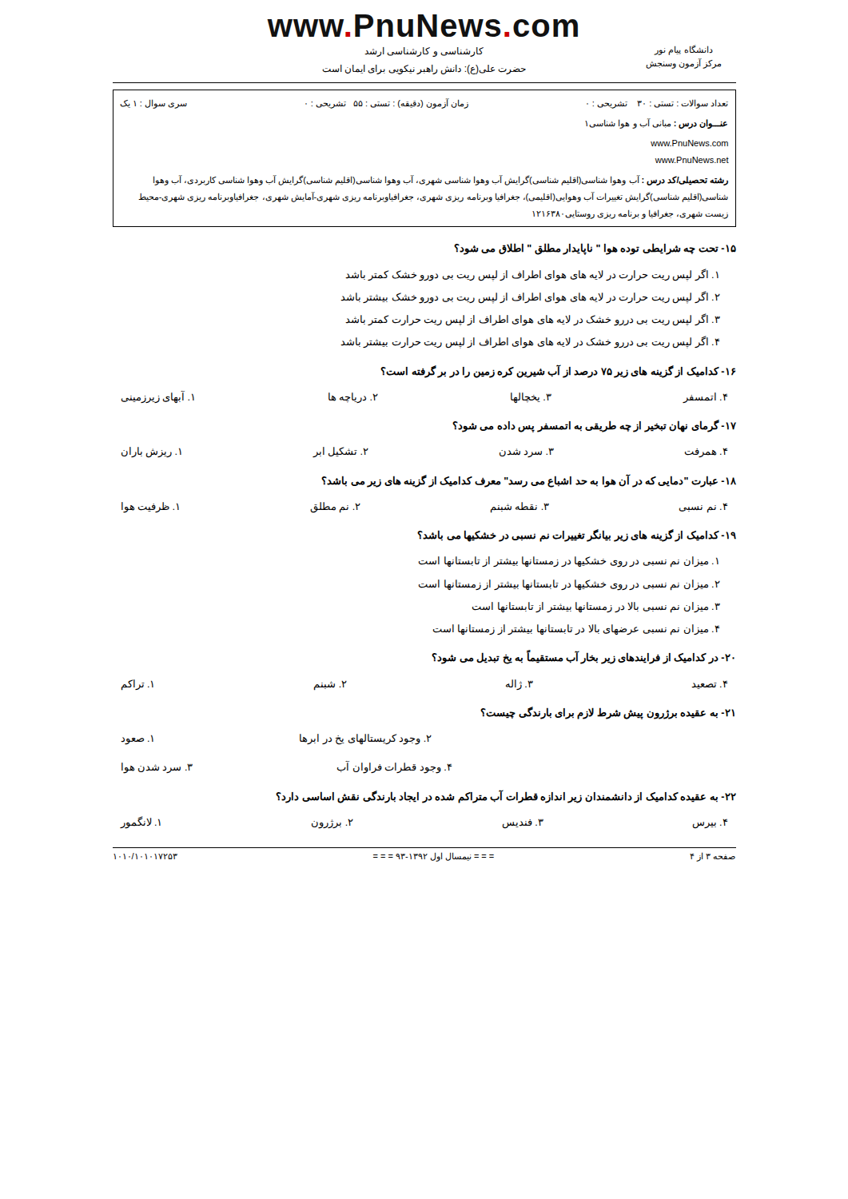www. PnuNews. com
دانشگاه پیام نور
مرکز آزمون وسنجش
کارشناسی و کارشناسی ارشد
حضرت علی(ع): دانش راهبر نیکویی برای ایمان است
تعداد سوالات : تستی : ۳۰ تشریحی : ۰
زمان آزمون (دقیقه) : تستی : ۵۵ تشریحی : ۰
سری سوال : ۱ یک
عنـــوان درس : مبانی آب و هوا شناسی۱
www.PnuNews.com
www.PnuNews.net
رشته تحصیلی/کد درس : آب وهوا شناسی(اقلیم شناسی)گرایش آب وهوا شناسی شهری، آب وهوا شناسی(اقلیم شناسی)گرایش آب وهوا شناسی کاربردی، آب وهوا شناسی(اقلیم شناسی)گرایش تغییرات آب وهوایی(اقلیمی)، جغرافیا وبرنامه ریزی شهری، جغرافیاوبرنامه ریزی شهری-آمایش شهری، جغرافیاوبرنامه ریزی شهری-محیط زیست شهری، جغرافیا و برنامه ریزی روستایی۱۲۱۶۳۸۰
۱۵- تحت چه شرایطی توده هوا " ناپایدار مطلق " اطلاق می شود؟
۱. اگر لپس ریت حرارت در لایه های هوای اطراف از لپس ریت بی دورو خشک کمتر باشد ۲. اگر لپس ریت حرارت در لایه های هوای اطراف از لپس ریت بی دورو خشک بیشتر باشد ۳. اگر لپس ریت بی دررو خشک در لایه های هوای اطراف از لپس ریت حرارت کمتر باشد ۴. اگر لپس ریت بی دررو خشک در لایه های هوای اطراف از لپس ریت حرارت بیشتر باشد
۱۶- کدامیک از گزینه های زیر ۷۵ درصد از آب شیرین کره زمین را در بر گرفته است؟
۱. آبهای زیرزمینی ۲. دریاچه ها ۳. یخچالها ۴. اتمسفر
۱۷- گرمای نهان تبخیر از چه طریقی به اتمسفر پس داده می شود؟
۱. ریزش باران ۲. تشکیل ابر ۳. سرد شدن ۴. همرفت
۱۸- عبارت "دمایی که در آن هوا به حد اشباع می رسد" معرف کدامیک از گزینه های زیر می باشد؟
۱. ظرفیت هوا ۲. نم مطلق ۳. نقطه شبنم ۴. نم نسبی
۱۹- کدامیک از گزینه های زیر بیانگر تغییرات نم نسبی در خشکیها می باشد؟
۱. میزان نم نسبی در روی خشکیها در زمستانها بیشتر از تابستانها است ۲. میزان نم نسبی در روی خشکیها در تابستانها بیشتر از زمستانها است ۳. میزان نم نسبی بالا در زمستانها بیشتر از تابستانها است ۴. میزان نم نسبی عرضهای بالا در تابستانها بیشتر از زمستانها است
۲۰- در کدامیک از فرایندهای زیر بخار آب مستقیماً به یخ تبدیل می شود؟
۱. تراکم ۲. شبنم ۳. ژاله ۴. تصعید
۲۱- به عقیده برژرون پیش شرط لازم برای بارندگی چیست؟
۱. صعود ۲. وجود کریستالهای یخ در ابرها
۳. سرد شدن هوا ۴. وجود قطرات فراوان آب
۲۲- به عقیده کدامیک از دانشمندان زیر اندازه قطرات آب متراکم شده در ایجاد بارندگی نقش اساسی دارد؟
۱. لانگمور ۲. برژرون ۳. فندیس ۴. بیرس
صفحه ۳ از ۴
= = = نیمسال اول ۱۳۹۲-۹۳ = = =
۱۰۱۰/۱۰۱۰۱۷۲۵۳